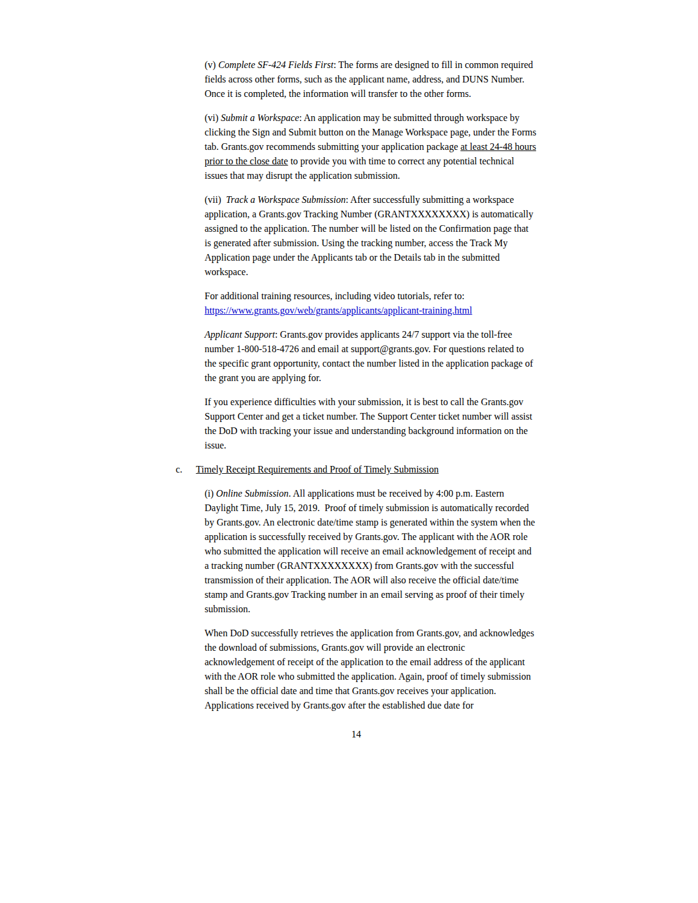(v) Complete SF-424 Fields First: The forms are designed to fill in common required fields across other forms, such as the applicant name, address, and DUNS Number. Once it is completed, the information will transfer to the other forms.
(vi) Submit a Workspace: An application may be submitted through workspace by clicking the Sign and Submit button on the Manage Workspace page, under the Forms tab. Grants.gov recommends submitting your application package at least 24-48 hours prior to the close date to provide you with time to correct any potential technical issues that may disrupt the application submission.
(vii) Track a Workspace Submission: After successfully submitting a workspace application, a Grants.gov Tracking Number (GRANTXXXXXXXX) is automatically assigned to the application. The number will be listed on the Confirmation page that is generated after submission. Using the tracking number, access the Track My Application page under the Applicants tab or the Details tab in the submitted workspace.
For additional training resources, including video tutorials, refer to:
https://www.grants.gov/web/grants/applicants/applicant-training.html
Applicant Support: Grants.gov provides applicants 24/7 support via the toll-free number 1-800-518-4726 and email at support@grants.gov. For questions related to the specific grant opportunity, contact the number listed in the application package of the grant you are applying for.
If you experience difficulties with your submission, it is best to call the Grants.gov Support Center and get a ticket number. The Support Center ticket number will assist the DoD with tracking your issue and understanding background information on the issue.
c.
Timely Receipt Requirements and Proof of Timely Submission
(i) Online Submission. All applications must be received by 4:00 p.m. Eastern Daylight Time, July 15, 2019. Proof of timely submission is automatically recorded by Grants.gov. An electronic date/time stamp is generated within the system when the application is successfully received by Grants.gov. The applicant with the AOR role who submitted the application will receive an email acknowledgement of receipt and a tracking number (GRANTXXXXXXXX) from Grants.gov with the successful transmission of their application. The AOR will also receive the official date/time stamp and Grants.gov Tracking number in an email serving as proof of their timely submission.
When DoD successfully retrieves the application from Grants.gov, and acknowledges the download of submissions, Grants.gov will provide an electronic acknowledgement of receipt of the application to the email address of the applicant with the AOR role who submitted the application. Again, proof of timely submission shall be the official date and time that Grants.gov receives your application. Applications received by Grants.gov after the established due date for
14